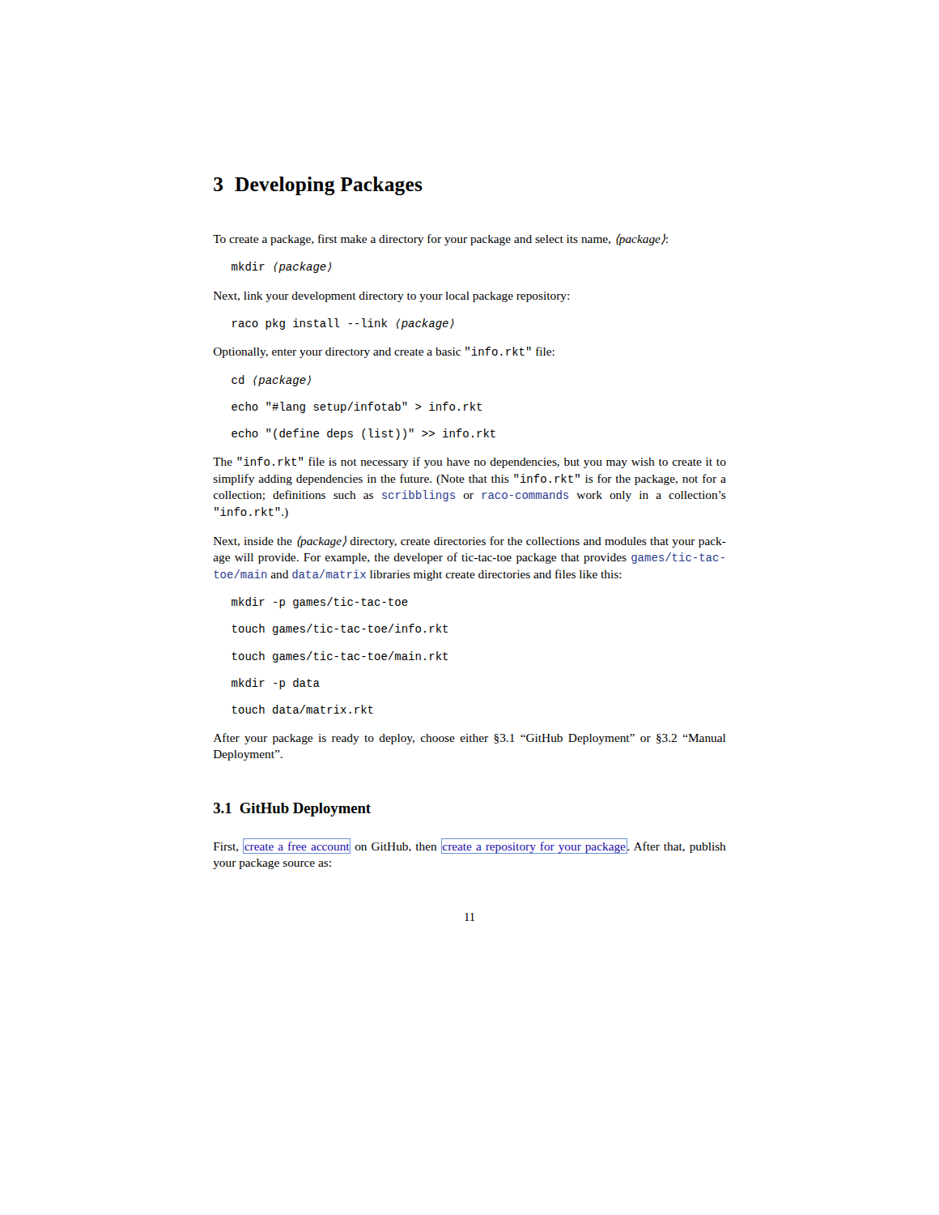3 Developing Packages
To create a package, first make a directory for your package and select its name, ⟨package⟩:
mkdir ⟨package⟩
Next, link your development directory to your local package repository:
raco pkg install --link ⟨package⟩
Optionally, enter your directory and create a basic "info.rkt" file:
cd ⟨package⟩
echo "#lang setup/infotab" > info.rkt
echo "(define deps (list))" >> info.rkt
The "info.rkt" file is not necessary if you have no dependencies, but you may wish to create it to simplify adding dependencies in the future. (Note that this "info.rkt" is for the package, not for a collection; definitions such as scribblings or raco-commands work only in a collection’s "info.rkt".)
Next, inside the ⟨package⟩ directory, create directories for the collections and modules that your package will provide. For example, the developer of tic-tac-toe package that provides games/tic-tac-toe/main and data/matrix libraries might create directories and files like this:
mkdir -p games/tic-tac-toe
touch games/tic-tac-toe/info.rkt
touch games/tic-tac-toe/main.rkt
mkdir -p data
touch data/matrix.rkt
After your package is ready to deploy, choose either §3.1 “GitHub Deployment” or §3.2 “Manual Deployment”.
3.1 GitHub Deployment
First, create a free account on GitHub, then create a repository for your package. After that, publish your package source as:
11